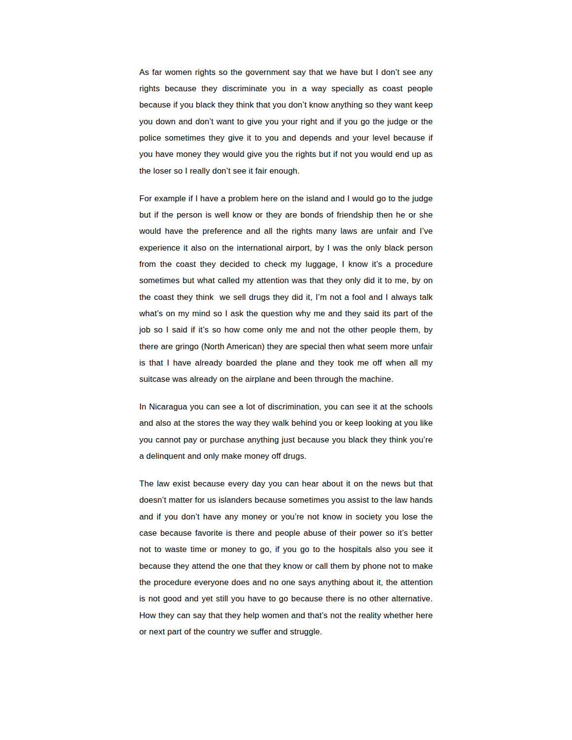As far women rights so the government say that we have but I don’t see any rights because they discriminate you in a way specially as coast people because if you black they think that you don’t know anything so they want keep you down and don’t want to give you your right and if you go the judge or the police sometimes they give it to you and depends and your level because if you have money they would give you the rights but if not you would end up as the loser so I really don’t see it fair enough.
For example if I have a problem here on the island and I would go to the judge but if the person is well know or they are bonds of friendship then he or she would have the preference and all the rights many laws are unfair and I’ve experience it also on the international airport, by I was the only black person from the coast they decided to check my luggage, I know it’s a procedure sometimes but what called my attention was that they only did it to me, by on the coast they think we sell drugs they did it, I’m not a fool and I always talk what’s on my mind so I ask the question why me and they said its part of the job so I said if it’s so how come only me and not the other people them, by there are gringo (North American) they are special then what seem more unfair is that I have already boarded the plane and they took me off when all my suitcase was already on the airplane and been through the machine.
In Nicaragua you can see a lot of discrimination, you can see it at the schools and also at the stores the way they walk behind you or keep looking at you like you cannot pay or purchase anything just because you black they think you’re a delinquent and only make money off drugs.
The law exist because every day you can hear about it on the news but that doesn’t matter for us islanders because sometimes you assist to the law hands and if you don’t have any money or you’re not know in society you lose the case because favorite is there and people abuse of their power so it’s better not to waste time or money to go, if you go to the hospitals also you see it because they attend the one that they know or call them by phone not to make the procedure everyone does and no one says anything about it, the attention is not good and yet still you have to go because there is no other alternative. How they can say that they help women and that’s not the reality whether here or next part of the country we suffer and struggle.